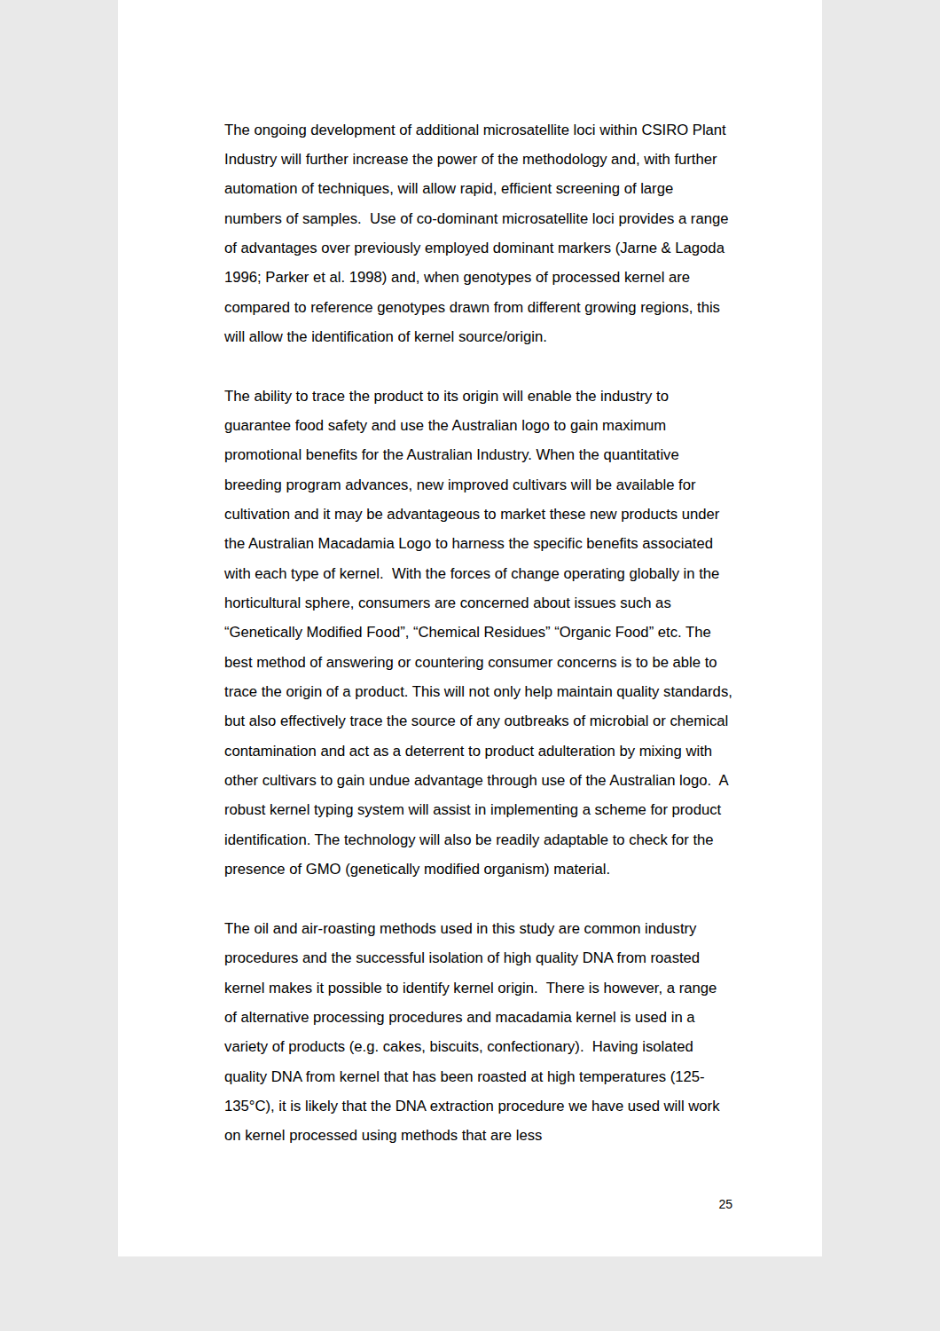The ongoing development of additional microsatellite loci within CSIRO Plant Industry will further increase the power of the methodology and, with further automation of techniques, will allow rapid, efficient screening of large numbers of samples. Use of co-dominant microsatellite loci provides a range of advantages over previously employed dominant markers (Jarne & Lagoda 1996; Parker et al. 1998) and, when genotypes of processed kernel are compared to reference genotypes drawn from different growing regions, this will allow the identification of kernel source/origin.
The ability to trace the product to its origin will enable the industry to guarantee food safety and use the Australian logo to gain maximum promotional benefits for the Australian Industry. When the quantitative breeding program advances, new improved cultivars will be available for cultivation and it may be advantageous to market these new products under the Australian Macadamia Logo to harness the specific benefits associated with each type of kernel. With the forces of change operating globally in the horticultural sphere, consumers are concerned about issues such as “Genetically Modified Food”, “Chemical Residues” “Organic Food” etc. The best method of answering or countering consumer concerns is to be able to trace the origin of a product. This will not only help maintain quality standards, but also effectively trace the source of any outbreaks of microbial or chemical contamination and act as a deterrent to product adulteration by mixing with other cultivars to gain undue advantage through use of the Australian logo. A robust kernel typing system will assist in implementing a scheme for product identification. The technology will also be readily adaptable to check for the presence of GMO (genetically modified organism) material.
The oil and air-roasting methods used in this study are common industry procedures and the successful isolation of high quality DNA from roasted kernel makes it possible to identify kernel origin. There is however, a range of alternative processing procedures and macadamia kernel is used in a variety of products (e.g. cakes, biscuits, confectionary). Having isolated quality DNA from kernel that has been roasted at high temperatures (125-135°C), it is likely that the DNA extraction procedure we have used will work on kernel processed using methods that are less
25